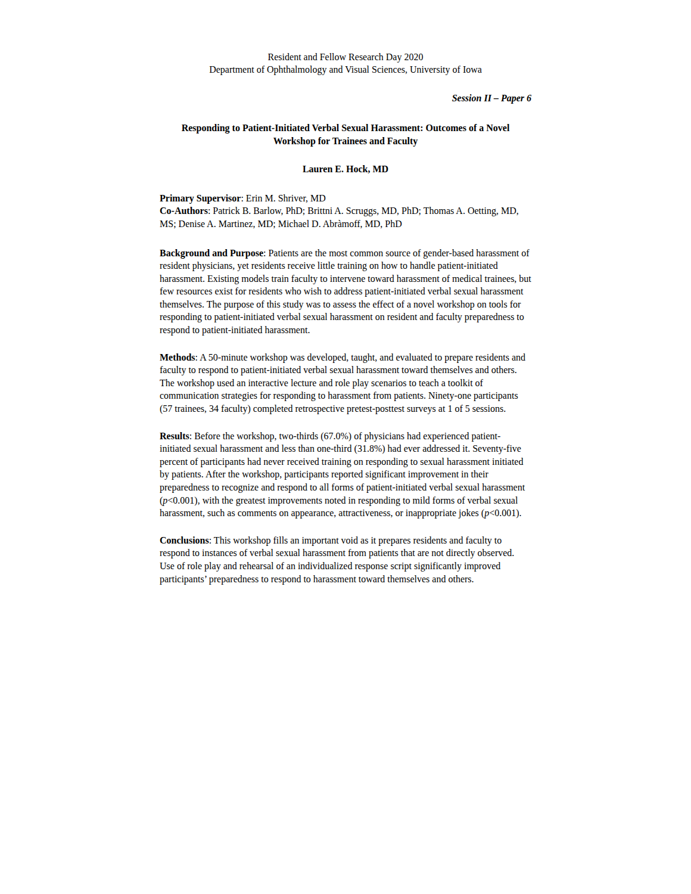Resident and Fellow Research Day 2020
Department of Ophthalmology and Visual Sciences, University of Iowa
Session II – Paper 6
Responding to Patient-Initiated Verbal Sexual Harassment: Outcomes of a Novel Workshop for Trainees and Faculty
Lauren E. Hock, MD
Primary Supervisor: Erin M. Shriver, MD
Co-Authors: Patrick B. Barlow, PhD; Brittni A. Scruggs, MD, PhD; Thomas A. Oetting, MD, MS; Denise A. Martinez, MD; Michael D. Abràmoff, MD, PhD
Background and Purpose: Patients are the most common source of gender-based harassment of resident physicians, yet residents receive little training on how to handle patient-initiated harassment. Existing models train faculty to intervene toward harassment of medical trainees, but few resources exist for residents who wish to address patient-initiated verbal sexual harassment themselves. The purpose of this study was to assess the effect of a novel workshop on tools for responding to patient-initiated verbal sexual harassment on resident and faculty preparedness to respond to patient-initiated harassment.
Methods: A 50-minute workshop was developed, taught, and evaluated to prepare residents and faculty to respond to patient-initiated verbal sexual harassment toward themselves and others. The workshop used an interactive lecture and role play scenarios to teach a toolkit of communication strategies for responding to harassment from patients. Ninety-one participants (57 trainees, 34 faculty) completed retrospective pretest-posttest surveys at 1 of 5 sessions.
Results: Before the workshop, two-thirds (67.0%) of physicians had experienced patient-initiated sexual harassment and less than one-third (31.8%) had ever addressed it. Seventy-five percent of participants had never received training on responding to sexual harassment initiated by patients. After the workshop, participants reported significant improvement in their preparedness to recognize and respond to all forms of patient-initiated verbal sexual harassment (p<0.001), with the greatest improvements noted in responding to mild forms of verbal sexual harassment, such as comments on appearance, attractiveness, or inappropriate jokes (p<0.001).
Conclusions: This workshop fills an important void as it prepares residents and faculty to respond to instances of verbal sexual harassment from patients that are not directly observed. Use of role play and rehearsal of an individualized response script significantly improved participants’ preparedness to respond to harassment toward themselves and others.